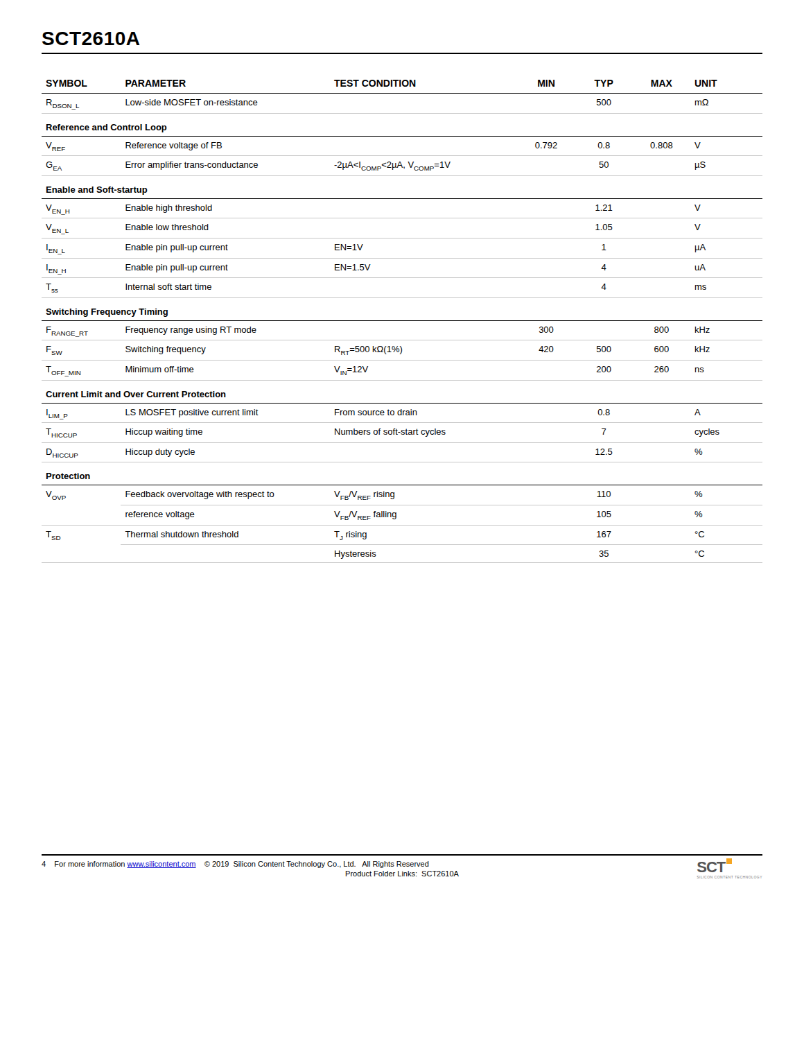SCT2610A
| SYMBOL | PARAMETER | TEST CONDITION | MIN | TYP | MAX | UNIT |
| --- | --- | --- | --- | --- | --- | --- |
| R DSON_L | Low-side MOSFET on-resistance | | | 500 | | mΩ |
| Reference and Control Loop |
| V REF | Reference voltage of FB | | 0.792 | 0.8 | 0.808 | V |
| G EA | Error amplifier trans-conductance | -2µA<I COMP <2µA, V COMP =1V | | 50 | | µS |
| Enable and Soft-startup |
| V EN_H | Enable high threshold | | | 1.21 | | V |
| V EN_L | Enable low threshold | | | 1.05 | | V |
| I EN_L | Enable pin pull-up current | EN=1V | | 1 | | µA |
| I EN_H | Enable pin pull-up current | EN=1.5V | | 4 | | uA |
| T ss | Internal soft start time | | | 4 | | ms |
| Switching Frequency Timing |
| F RANGE_RT | Frequency range using RT mode | | 300 | | 800 | kHz |
| F SW | Switching frequency | R RT =500 kΩ(1%) | 420 | 500 | 600 | kHz |
| T OFF_MIN | Minimum off-time | V IN =12V | | 200 | 260 | ns |
| Current Limit and Over Current Protection |
| I LIM_P | LS MOSFET positive current limit | From source to drain | | 0.8 | | A |
| T HICCUP | Hiccup waiting time | Numbers of soft-start cycles | | 7 | | cycles |
| D HICCUP | Hiccup duty cycle | | | 12.5 | | % |
| Protection |
| V OVP | Feedback overvoltage with respect to | V FB /V REF rising | | 110 | | % |
| reference voltage | V FB /V REF falling | | 105 | | % |
| T SD | Thermal shutdown threshold | T J rising | | 167 | | °C |
| | Hysteresis | | 35 | | °C |
4 For more information www.silicontent.com © 2019 Silicon Content Technology Co., Ltd. All Rights Reserved
Product Folder Links: SCT2610A
SCT SILICON CONTENT TECHNOLOGY